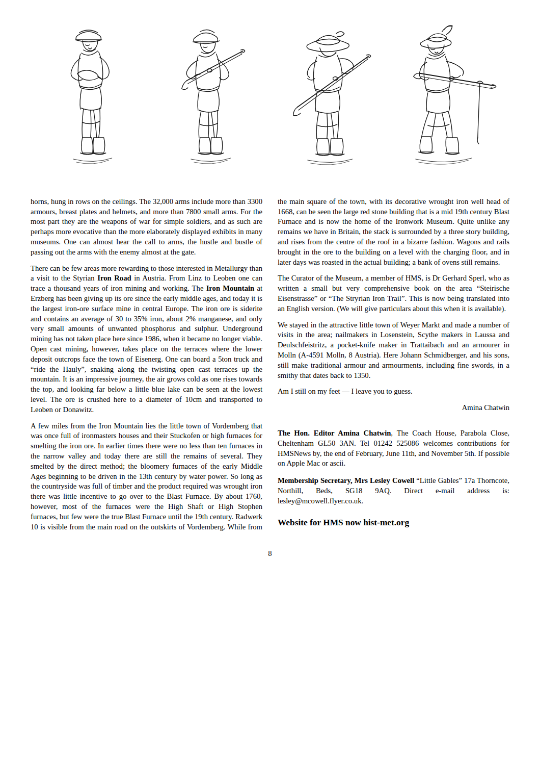horns, hung in rows on the ceilings. The 32,000 arms include more than 3300 armours, breast plates and helmets, and more than 7800 small arms. For the most part they are the weapons of war for simple soldiers, and as such are perhaps more evocative than the more elaborately displayed exhibits in many museums. One can almost hear the call to arms, the hustle and bustle of passing out the arms with the enemy almost at the gate.
There can be few areas more rewarding to those interested in Metallurgy than a visit to the Styrian Iron Road in Austria. From Linz to Leoben one can trace a thousand years of iron mining and working. The Iron Mountain at Erzberg has been giving up its ore since the early middle ages, and today it is the largest iron-ore surface mine in central Europe. The iron ore is siderite and contains an average of 30 to 35% iron, about 2% manganese, and only very small amounts of unwanted phosphorus and sulphur. Underground mining has not taken place here since 1986, when it became no longer viable. Open cast mining, however, takes place on the terraces where the lower deposit outcrops face the town of Eisenerg. One can board a 5ton truck and “ride the Hauly”, snaking along the twisting open cast terraces up the mountain. It is an impressive journey, the air grows cold as one rises towards the top, and looking far below a little blue lake can be seen at the lowest level. The ore is crushed here to a diameter of 10cm and transported to Leoben or Donawitz.
A few miles from the Iron Mountain lies the little town of Vordemberg that was once full of ironmasters houses and their Stuckofen or high furnaces for smelting the iron ore. In earlier times there were no less than ten furnaces in the narrow valley and today there are still the remains of several. They smelted by the direct method; the bloomery furnaces of the early Middle Ages beginning to be driven in the 13th century by water power. So long as the countryside was full of timber and the product required was wrought iron there was little incentive to go over to the Blast Furnace. By about 1760, however, most of the furnaces were the High Shaft or High Stophen furnaces, but few were the true Blast Furnace until the 19th century. Radwerk 10 is visible from the main road on the outskirts of Vordemberg. While from the main square of the town, with its decorative wrought iron well head of 1668, can be seen the large red stone building that is a mid 19th century Blast Furnace and is now the home of the Ironwork Museum. Quite unlike any remains we have in Britain, the stack is surrounded by a three story building, and rises from the centre of the roof in a bizarre fashion. Wagons and rails brought in the ore to the building on a level with the charging floor, and in later days was roasted in the actual building; a bank of ovens still remains.
The Curator of the Museum, a member of HMS, is Dr Gerhard Sperl, who as written a small but very comprehensive book on the area “Steirische Eisenstrasse” or “The Stryrian Iron Trail”. This is now being translated into an English version. (We will give particulars about this when it is available).
We stayed in the attractive little town of Weyer Markt and made a number of visits in the area; nailmakers in Losenstein, Scythe makers in Laussa and Deulschfeistritz, a pocket-knife maker in Trattaibach and an armourer in Molln (A-4591 Molln, 8 Austria). Here Johann Schmidberger, and his sons, still make traditional armour and armourments, including fine swords, in a smithy that dates back to 1350.
Am I still on my feet — I leave you to guess.
Amina Chatwin
The Hon. Editor Amina Chatwin, The Coach House, Parabola Close, Cheltenham GL50 3AN. Tel 01242 525086 welcomes contributions for HMSNews by, the end of February, June 11th, and November 5th. If possible on Apple Mac or ascii.
Membership Secretary, Mrs Lesley Cowell “Little Gables” 17a Thorncote, Northill, Beds, SG18 9AQ. Direct e-mail address is: lesley@mcowell.flyer.co.uk.
Website for HMS now hist-met.org
8